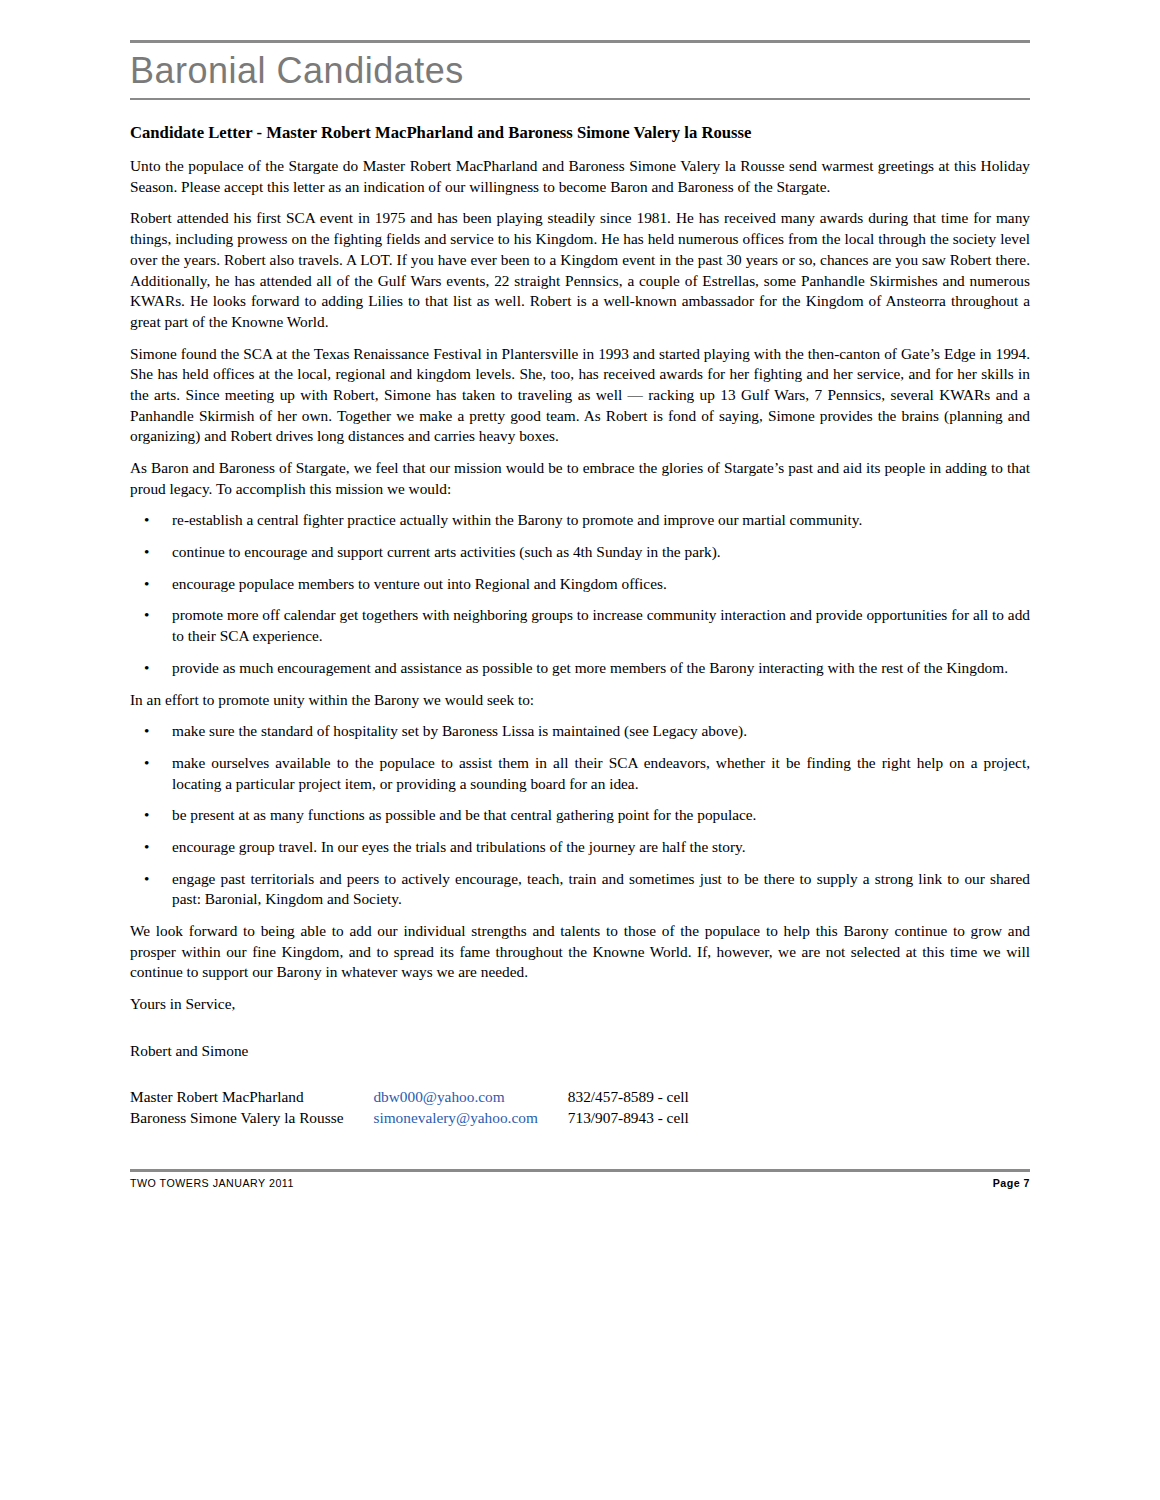Baronial Candidates
Candidate Letter - Master Robert MacPharland and Baroness Simone Valery la Rousse
Unto the populace of the Stargate do Master Robert MacPharland and Baroness Simone Valery la Rousse send warmest greetings at this Holiday Season. Please accept this letter as an indication of our willingness to become Baron and Baroness of the Stargate.
Robert attended his first SCA event in 1975 and has been playing steadily since 1981. He has received many awards during that time for many things, including prowess on the fighting fields and service to his Kingdom. He has held numerous offices from the local through the society level over the years. Robert also travels. A LOT. If you have ever been to a Kingdom event in the past 30 years or so, chances are you saw Robert there. Additionally, he has attended all of the Gulf Wars events, 22 straight Pennsics, a couple of Estrellas, some Panhandle Skirmishes and numerous KWARs. He looks forward to adding Lilies to that list as well. Robert is a well-known ambassador for the Kingdom of Ansteorra throughout a great part of the Knowne World.
Simone found the SCA at the Texas Renaissance Festival in Plantersville in 1993 and started playing with the then-canton of Gate’s Edge in 1994. She has held offices at the local, regional and kingdom levels. She, too, has received awards for her fighting and her service, and for her skills in the arts. Since meeting up with Robert, Simone has taken to traveling as well — racking up 13 Gulf Wars, 7 Pennsics, several KWARs and a Panhandle Skirmish of her own. Together we make a pretty good team. As Robert is fond of saying, Simone provides the brains (planning and organizing) and Robert drives long distances and carries heavy boxes.
As Baron and Baroness of Stargate, we feel that our mission would be to embrace the glories of Stargate’s past and aid its people in adding to that proud legacy. To accomplish this mission we would:
re-establish a central fighter practice actually within the Barony to promote and improve our martial community.
continue to encourage and support current arts activities (such as 4th Sunday in the park).
encourage populace members to venture out into Regional and Kingdom offices.
promote more off calendar get togethers with neighboring groups to increase community interaction and provide opportunities for all to add to their SCA experience.
provide as much encouragement and assistance as possible to get more members of the Barony interacting with the rest of the Kingdom.
In an effort to promote unity within the Barony we would seek to:
make sure the standard of hospitality set by Baroness Lissa is maintained (see Legacy above).
make ourselves available to the populace to assist them in all their SCA endeavors, whether it be finding the right help on a project, locating a particular project item, or providing a sounding board for an idea.
be present at as many functions as possible and be that central gathering point for the populace.
encourage group travel. In our eyes the trials and tribulations of the journey are half the story.
engage past territorials and peers to actively encourage, teach, train and sometimes just to be there to supply a strong link to our shared past: Baronial, Kingdom and Society.
We look forward to being able to add our individual strengths and talents to those of the populace to help this Barony continue to grow and prosper within our fine Kingdom, and to spread its fame throughout the Knowne World. If, however, we are not selected at this time we will continue to support our Barony in whatever ways we are needed.
Yours in Service,
Robert and Simone
| Master Robert MacPharland | dbw000@yahoo.com | 832/457-8589 - cell |
| Baroness Simone Valery la Rousse | simonevalery@yahoo.com | 713/907-8943 - cell |
Two Towers January 2011
Page 7